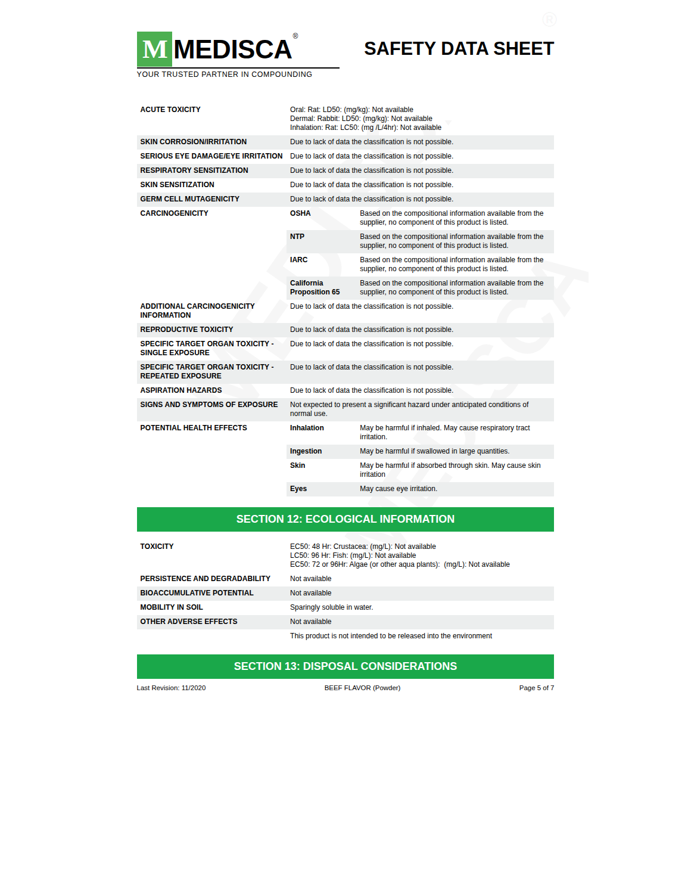MEDISCA
MEDISCA
®
M
MEDISCA®
YOUR TRUSTED PARTNER IN COMPOUNDING
SAFETY DATA SHEET
| ACUTE TOXICITY | Oral: Rat: LD50: (mg/kg): Not available Dermal: Rabbit: LD50: (mg/kg): Not available Inhalation: Rat: LC50: (mg /L/4hr): Not available |
| SKIN CORROSION/IRRITATION | Due to lack of data the classification is not possible. |
| SERIOUS EYE DAMAGE/EYE IRRITATION | Due to lack of data the classification is not possible. |
| RESPIRATORY SENSITIZATION | Due to lack of data the classification is not possible. |
| SKIN SENSITIZATION | Due to lack of data the classification is not possible. |
| GERM CELL MUTAGENICITY | Due to lack of data the classification is not possible. |
| CARCINOGENICITY | / OSHA / Based on the compositional information available from the supplier, no component of this product is listed. / / NTP / Based on the compositional information available from the supplier, no component of this product is listed. / / IARC / Based on the compositional information available from the supplier, no component of this product is listed. / / California Proposition 65 / Based on the compositional information available from the supplier, no component of this product is listed. / |
| ADDITIONAL CARCINOGENICITY INFORMATION | Due to lack of data the classification is not possible. |
| REPRODUCTIVE TOXICITY | Due to lack of data the classification is not possible. |
| SPECIFIC TARGET ORGAN TOXICITY - SINGLE EXPOSURE | Due to lack of data the classification is not possible. |
| SPECIFIC TARGET ORGAN TOXICITY - REPEATED EXPOSURE | Due to lack of data the classification is not possible. |
| ASPIRATION HAZARDS | Due to lack of data the classification is not possible. |
| SIGNS AND SYMPTOMS OF EXPOSURE | Not expected to present a significant hazard under anticipated conditions of normal use. |
| POTENTIAL HEALTH EFFECTS | / Inhalation / May be harmful if inhaled. May cause respiratory tract irritation. / / Ingestion / May be harmful if swallowed in large quantities. / / Skin / May be harmful if absorbed through skin. May cause skin irritation / / Eyes / May cause eye irritation. / |
SECTION 12: ECOLOGICAL INFORMATION
| TOXICITY | EC50: 48 Hr: Crustacea: (mg/L): Not available LC50: 96 Hr: Fish: (mg/L): Not available EC50: 72 or 96Hr: Algae (or other aqua plants): (mg/L): Not available |
| PERSISTENCE AND DEGRADABILITY | Not available |
| BIOACCUMULATIVE POTENTIAL | Not available |
| MOBILITY IN SOIL | Sparingly soluble in water. |
| OTHER ADVERSE EFFECTS | Not available |
| | This product is not intended to be released into the environment |
SECTION 13: DISPOSAL CONSIDERATIONS
Last Revision: 11/2020
BEEF FLAVOR (Powder)
Page 5 of 7